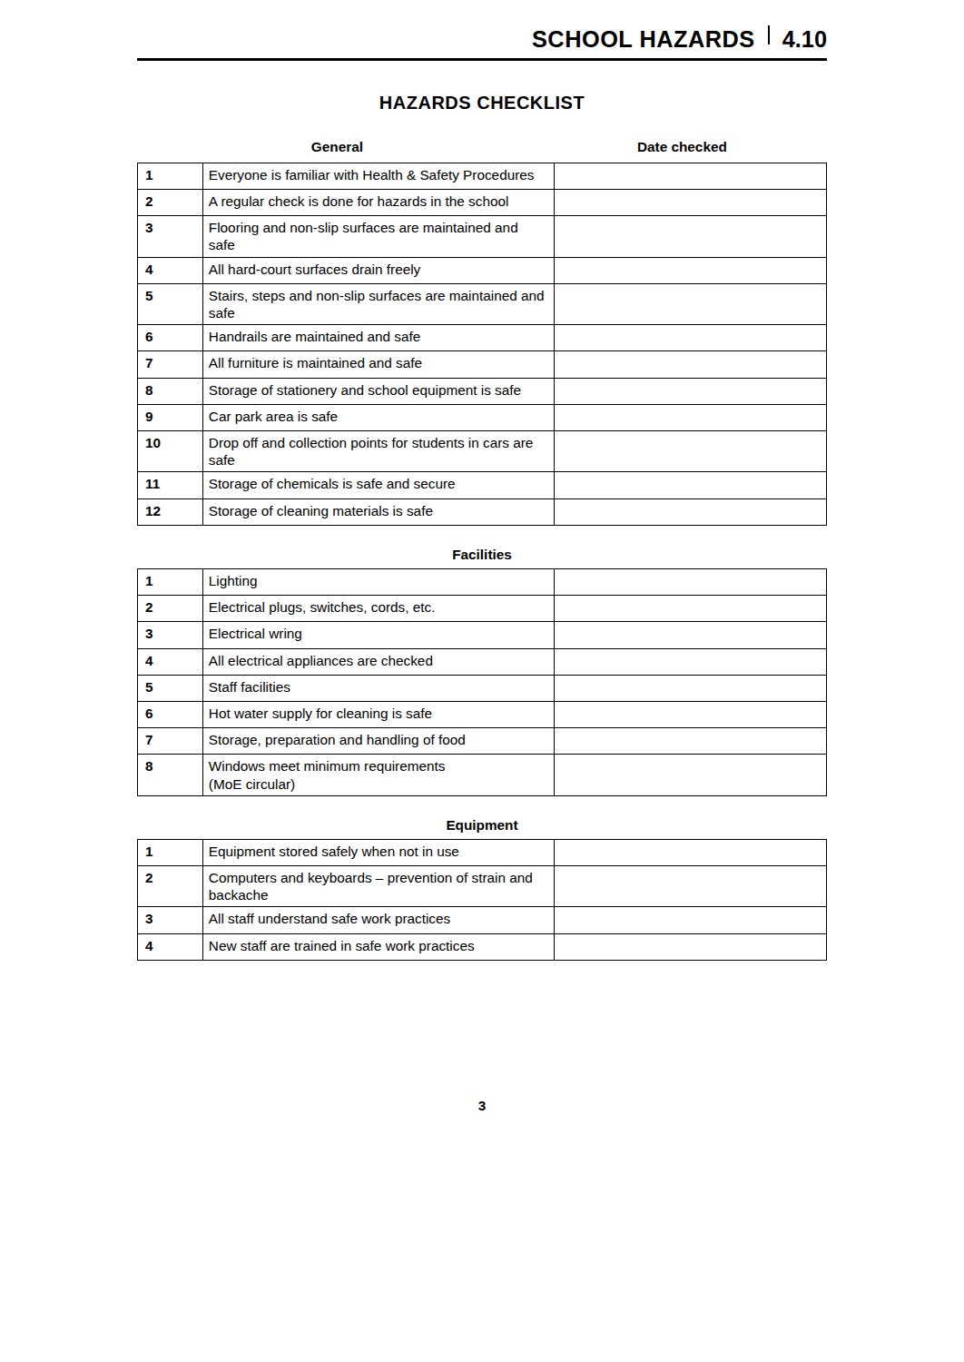SCHOOL HAZARDS 4.10
HAZARDS CHECKLIST
General
Date checked
| 1 | Everyone is familiar with Health & Safety Procedures | |
| 2 | A regular check is done for hazards in the school | |
| 3 | Flooring and non-slip surfaces are maintained and safe | |
| 4 | All hard-court surfaces drain freely | |
| 5 | Stairs, steps and non-slip surfaces are maintained and safe | |
| 6 | Handrails are maintained and safe | |
| 7 | All furniture is maintained and safe | |
| 8 | Storage of stationery and school equipment is safe | |
| 9 | Car park area is safe | |
| 10 | Drop off and collection points for students in cars are safe | |
| 11 | Storage of chemicals is safe and secure | |
| 12 | Storage of cleaning materials is safe | |
Facilities
| 1 | Lighting | |
| 2 | Electrical plugs, switches, cords, etc. | |
| 3 | Electrical wring | |
| 4 | All electrical appliances are checked | |
| 5 | Staff facilities | |
| 6 | Hot water supply for cleaning is safe | |
| 7 | Storage, preparation and handling of food | |
| 8 | Windows meet minimum requirements (MoE circular) | |
Equipment
| 1 | Equipment stored safely when not in use | |
| 2 | Computers and keyboards – prevention of strain and backache | |
| 3 | All staff understand safe work practices | |
| 4 | New staff are trained in safe work practices | |
3